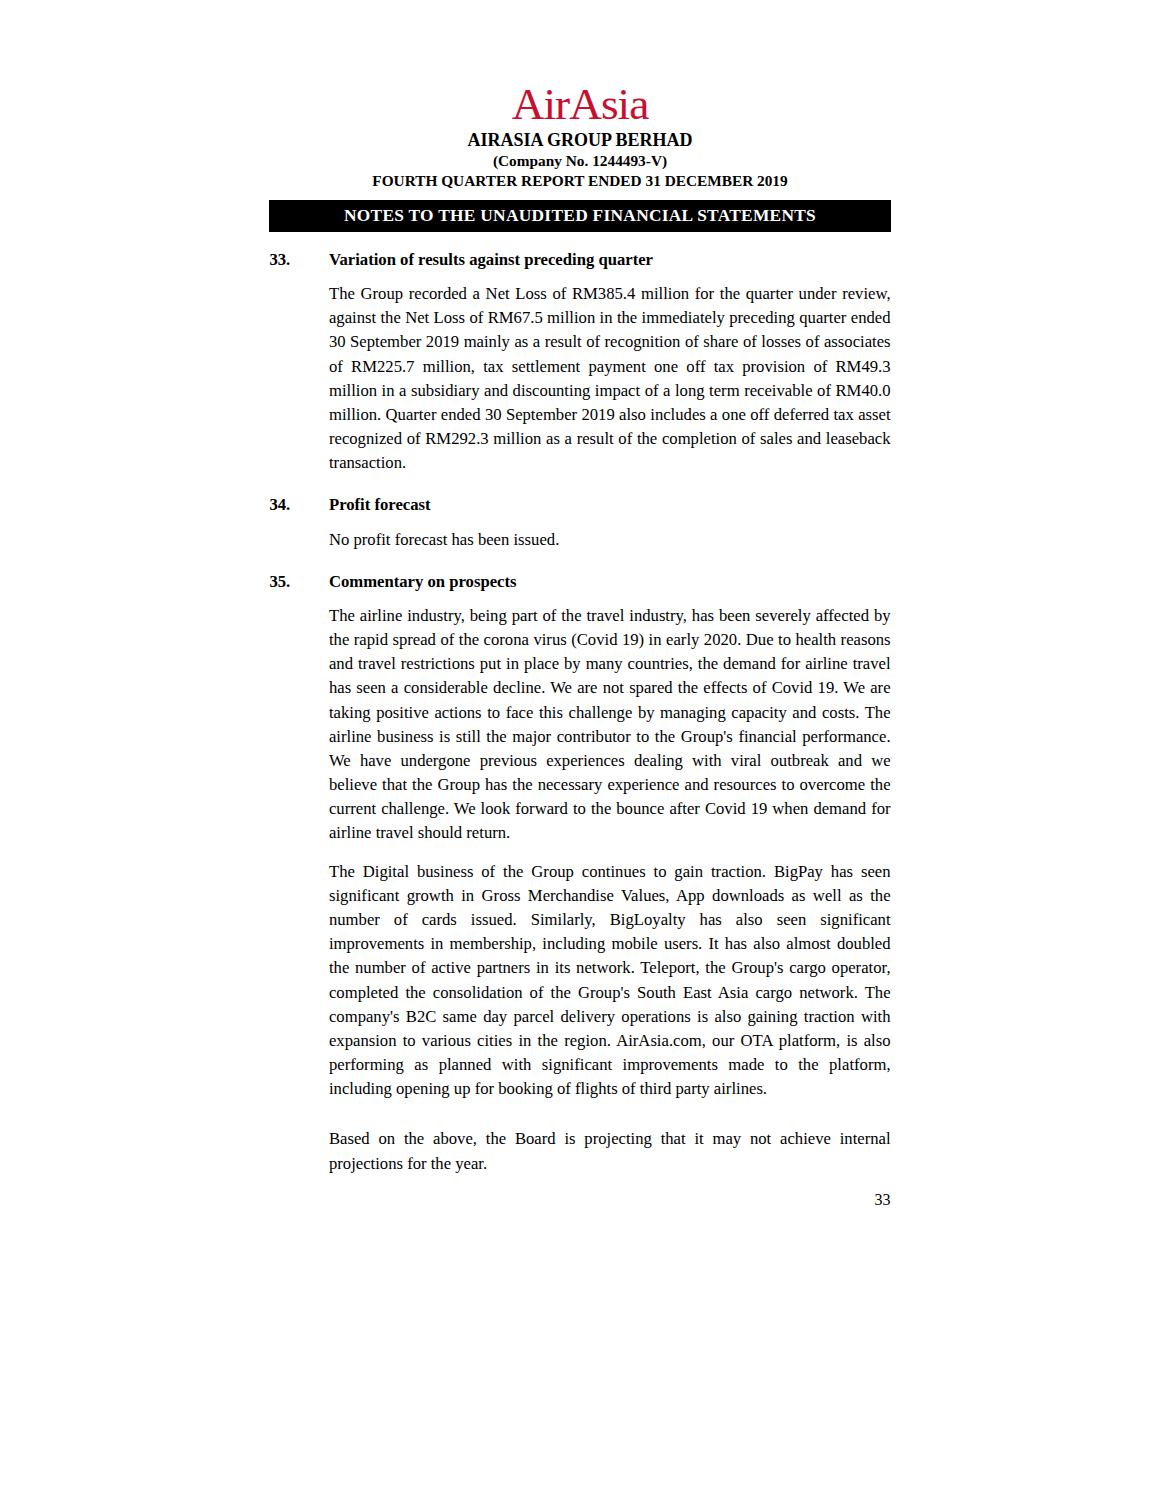AirAsia
AIRASIA GROUP BERHAD
(Company No. 1244493-V)
FOURTH QUARTER REPORT ENDED 31 DECEMBER 2019
NOTES TO THE UNAUDITED FINANCIAL STATEMENTS
33.
Variation of results against preceding quarter
The Group recorded a Net Loss of RM385.4 million for the quarter under review, against the Net Loss of RM67.5 million in the immediately preceding quarter ended 30 September 2019 mainly as a result of recognition of share of losses of associates of RM225.7 million, tax settlement payment one off tax provision of RM49.3 million in a subsidiary and discounting impact of a long term receivable of RM40.0 million. Quarter ended 30 September 2019 also includes a one off deferred tax asset recognized of RM292.3 million as a result of the completion of sales and leaseback transaction.
34.
Profit forecast
No profit forecast has been issued.
35.
Commentary on prospects
The airline industry, being part of the travel industry, has been severely affected by the rapid spread of the corona virus (Covid 19) in early 2020. Due to health reasons and travel restrictions put in place by many countries, the demand for airline travel has seen a considerable decline. We are not spared the effects of Covid 19. We are taking positive actions to face this challenge by managing capacity and costs. The airline business is still the major contributor to the Group's financial performance. We have undergone previous experiences dealing with viral outbreak and we believe that the Group has the necessary experience and resources to overcome the current challenge. We look forward to the bounce after Covid 19 when demand for airline travel should return.
The Digital business of the Group continues to gain traction. BigPay has seen significant growth in Gross Merchandise Values, App downloads as well as the number of cards issued. Similarly, BigLoyalty has also seen significant improvements in membership, including mobile users. It has also almost doubled the number of active partners in its network. Teleport, the Group's cargo operator, completed the consolidation of the Group's South East Asia cargo network. The company's B2C same day parcel delivery operations is also gaining traction with expansion to various cities in the region. AirAsia.com, our OTA platform, is also performing as planned with significant improvements made to the platform, including opening up for booking of flights of third party airlines.
Based on the above, the Board is projecting that it may not achieve internal projections for the year.
33